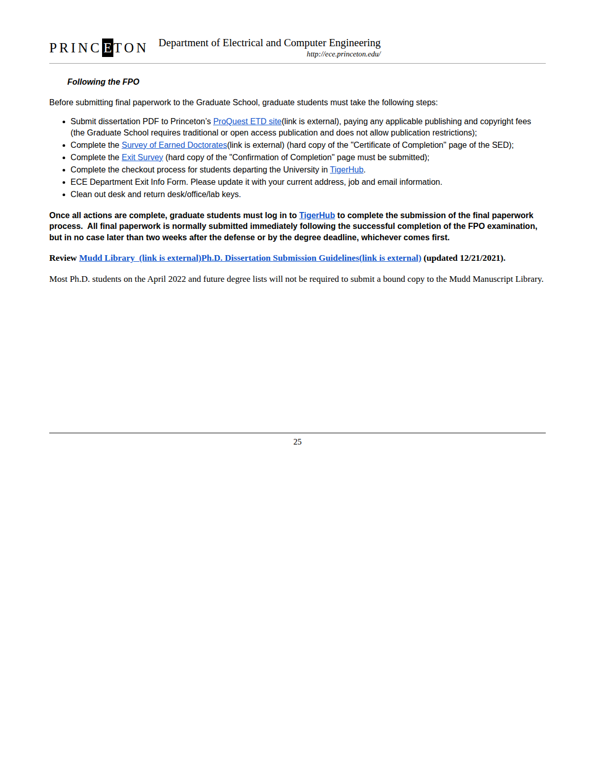PRINCETON
Department of Electrical and Computer Engineering http://ece.princeton.edu/
Following the FPO
Before submitting final paperwork to the Graduate School, graduate students must take the following steps:
Submit dissertation PDF to Princeton’s ProQuest ETD site(link is external), paying any applicable publishing and copyright fees (the Graduate School requires traditional or open access publication and does not allow publication restrictions);
Complete the Survey of Earned Doctorates(link is external) (hard copy of the "Certificate of Completion" page of the SED);
Complete the Exit Survey (hard copy of the "Confirmation of Completion" page must be submitted);
Complete the checkout process for students departing the University in TigerHub.
ECE Department Exit Info Form. Please update it with your current address, job and email information.
Clean out desk and return desk/office/lab keys.
Once all actions are complete, graduate students must log in to TigerHub to complete the submission of the final paperwork process. All final paperwork is normally submitted immediately following the successful completion of the FPO examination, but in no case later than two weeks after the defense or by the degree deadline, whichever comes first.
Review Mudd Library (link is external)Ph.D. Dissertation Submission Guidelines(link is external) (updated 12/21/2021).
Most Ph.D. students on the April 2022 and future degree lists will not be required to submit a bound copy to the Mudd Manuscript Library.
25